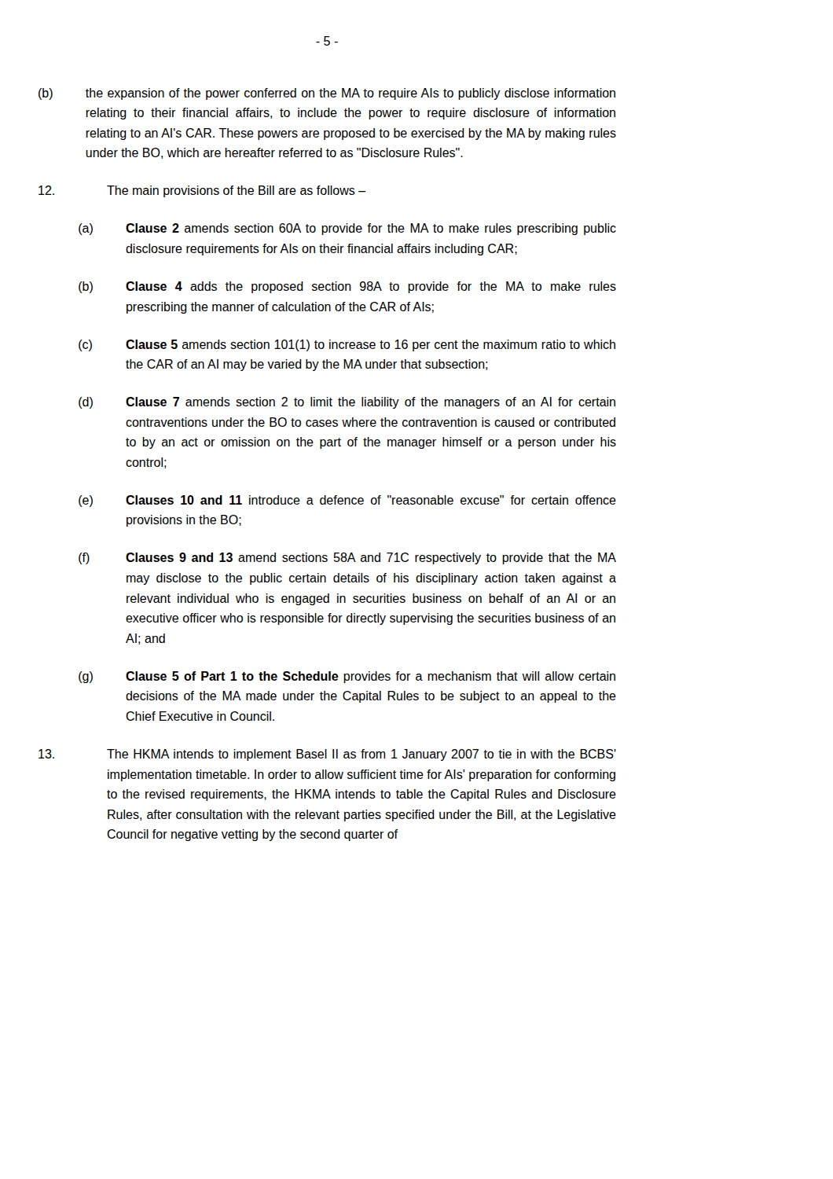- 5 -
(b)
the expansion of the power conferred on the MA to require AIs to publicly disclose information relating to their financial affairs, to include the power to require disclosure of information relating to an AI's CAR. These powers are proposed to be exercised by the MA by making rules under the BO, which are hereafter referred to as "Disclosure Rules".
12.
The main provisions of the Bill are as follows –
(a)
Clause 2 amends section 60A to provide for the MA to make rules prescribing public disclosure requirements for AIs on their financial affairs including CAR;
(b)
Clause 4 adds the proposed section 98A to provide for the MA to make rules prescribing the manner of calculation of the CAR of AIs;
(c)
Clause 5 amends section 101(1) to increase to 16 per cent the maximum ratio to which the CAR of an AI may be varied by the MA under that subsection;
(d)
Clause 7 amends section 2 to limit the liability of the managers of an AI for certain contraventions under the BO to cases where the contravention is caused or contributed to by an act or omission on the part of the manager himself or a person under his control;
(e)
Clauses 10 and 11 introduce a defence of "reasonable excuse" for certain offence provisions in the BO;
(f)
Clauses 9 and 13 amend sections 58A and 71C respectively to provide that the MA may disclose to the public certain details of his disciplinary action taken against a relevant individual who is engaged in securities business on behalf of an AI or an executive officer who is responsible for directly supervising the securities business of an AI; and
(g)
Clause 5 of Part 1 to the Schedule provides for a mechanism that will allow certain decisions of the MA made under the Capital Rules to be subject to an appeal to the Chief Executive in Council.
13.
The HKMA intends to implement Basel II as from 1 January 2007 to tie in with the BCBS' implementation timetable. In order to allow sufficient time for AIs' preparation for conforming to the revised requirements, the HKMA intends to table the Capital Rules and Disclosure Rules, after consultation with the relevant parties specified under the Bill, at the Legislative Council for negative vetting by the second quarter of